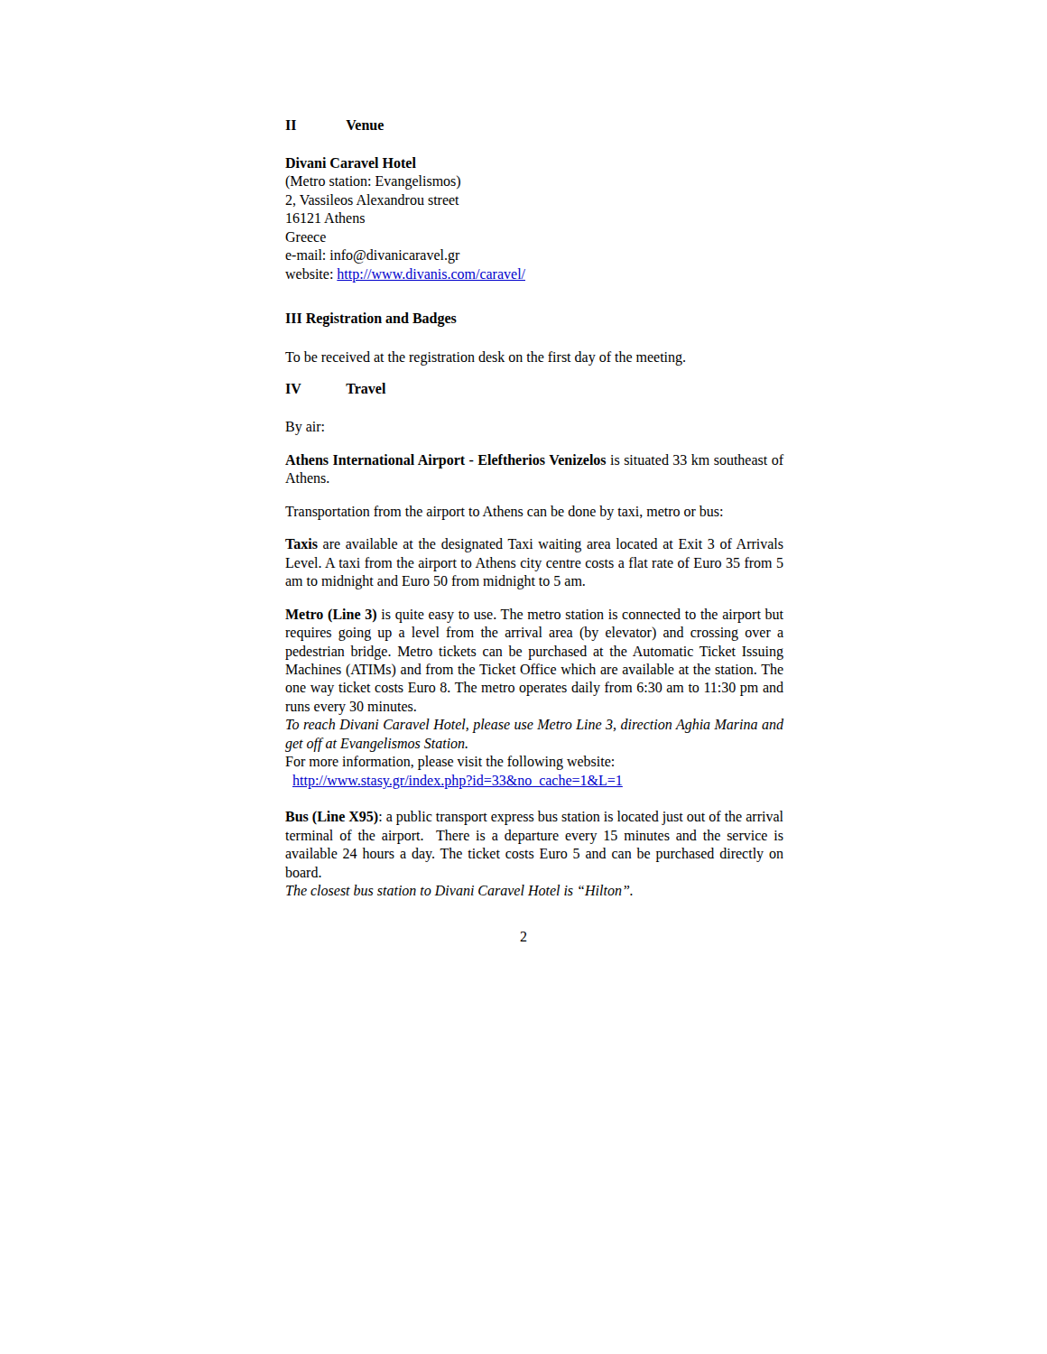IIVenue
Divani Caravel Hotel
(Metro station: Evangelismos)
2, Vassileos Alexandrou street
16121 Athens
Greece
e-mail: info@divanicaravel.gr
website: http://www.divanis.com/caravel/
III Registration and Badges
To be received at the registration desk on the first day of the meeting.
IVTravel
By air:
Athens International Airport - Eleftherios Venizelos is situated 33 km southeast of Athens.
Transportation from the airport to Athens can be done by taxi, metro or bus:
Taxis are available at the designated Taxi waiting area located at Exit 3 of Arrivals Level. A taxi from the airport to Athens city centre costs a flat rate of Euro 35 from 5 am to midnight and Euro 50 from midnight to 5 am.
Metro (Line 3) is quite easy to use. The metro station is connected to the airport but requires going up a level from the arrival area (by elevator) and crossing over a pedestrian bridge. Metro tickets can be purchased at the Automatic Ticket Issuing Machines (ATIMs) and from the Ticket Office which are available at the station. The one way ticket costs Euro 8. The metro operates daily from 6:30 am to 11:30 pm and runs every 30 minutes.
To reach Divani Caravel Hotel, please use Metro Line 3, direction Aghia Marina and get off at Evangelismos Station.
For more information, please visit the following website:
http://www.stasy.gr/index.php?id=33&no_cache=1&L=1
Bus (Line X95): a public transport express bus station is located just out of the arrival terminal of the airport. There is a departure every 15 minutes and the service is available 24 hours a day. The ticket costs Euro 5 and can be purchased directly on board.
The closest bus station to Divani Caravel Hotel is “Hilton”.
2